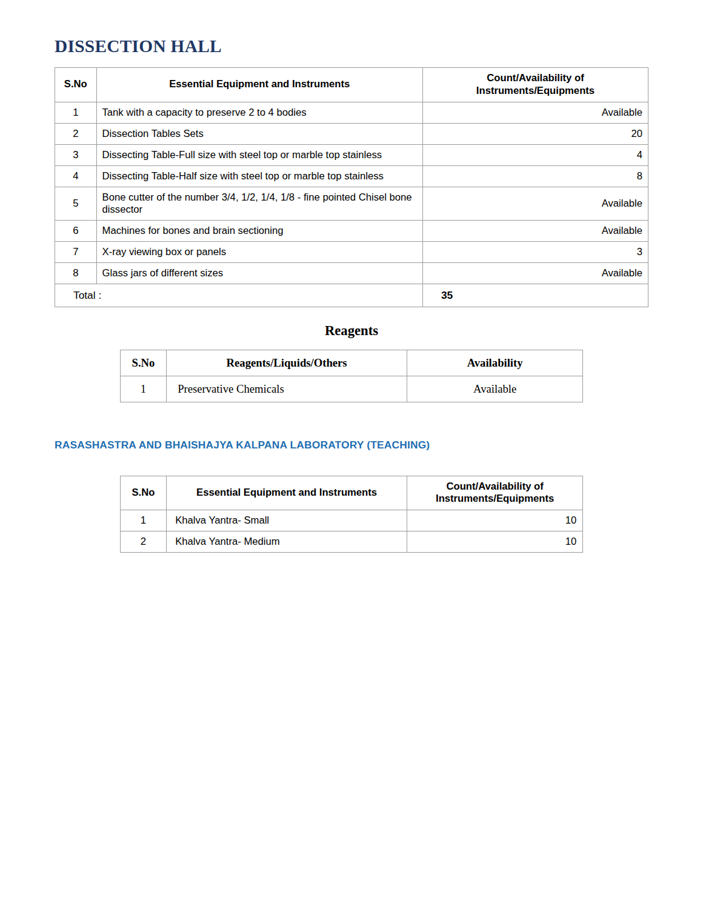DISSECTION HALL
| S.No | Essential Equipment and Instruments | Count/Availability of Instruments/Equipments |
| --- | --- | --- |
| 1 | Tank with a capacity to preserve 2 to 4 bodies | Available |
| 2 | Dissection Tables Sets | 20 |
| 3 | Dissecting Table-Full size with steel top or marble top stainless | 4 |
| 4 | Dissecting Table-Half size with steel top or marble top stainless | 8 |
| 5 | Bone cutter of the number 3/4, 1/2, 1/4, 1/8 - fine pointed Chisel bone dissector | Available |
| 6 | Machines for bones and brain sectioning | Available |
| 7 | X-ray viewing box or panels | 3 |
| 8 | Glass jars of different sizes | Available |
| Total : | 35 |
Reagents
| S.No | Reagents/Liquids/Others | Availability |
| --- | --- | --- |
| 1 | Preservative Chemicals | Available |
RASASHASTRA AND BHAISHAJYA KALPANA LABORATORY (TEACHING)
| S.No | Essential Equipment and Instruments | Count/Availability of Instruments/Equipments |
| --- | --- | --- |
| 1 | Khalva Yantra- Small | 10 |
| 2 | Khalva Yantra- Medium | 10 |